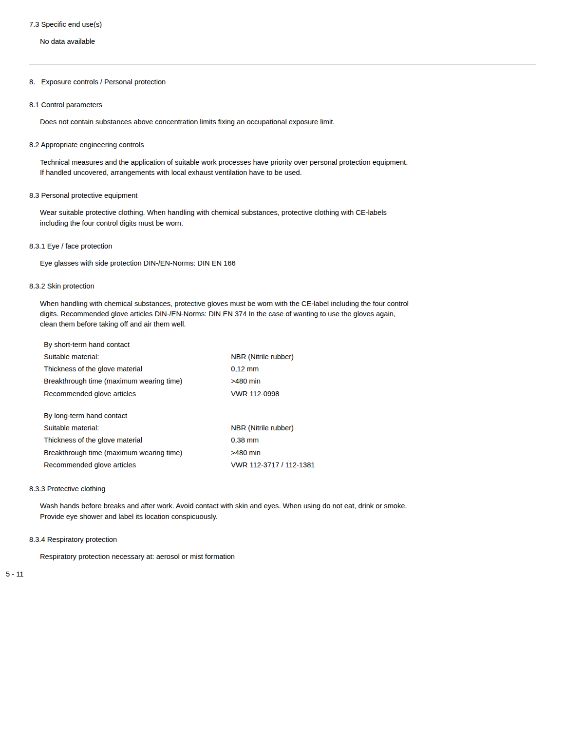7.3 Specific end use(s)
No data available
8. Exposure controls / Personal protection
8.1 Control parameters
Does not contain substances above concentration limits fixing an occupational exposure limit.
8.2 Appropriate engineering controls
Technical measures and the application of suitable work processes have priority over personal protection equipment.
If handled uncovered, arrangements with local exhaust ventilation have to be used.
8.3 Personal protective equipment
Wear suitable protective clothing. When handling with chemical substances, protective clothing with CE-labels
including the four control digits must be worn.
8.3.1 Eye / face protection
Eye glasses with side protection DIN-/EN-Norms: DIN EN 166
8.3.2 Skin protection
When handling with chemical substances, protective gloves must be worn with the CE-label including the four control
digits. Recommended glove articles DIN-/EN-Norms: DIN EN 374 In the case of wanting to use the gloves again,
clean them before taking off and air them well.
| By short-term hand contact | |
| Suitable material: | NBR (Nitrile rubber) |
| Thickness of the glove material | 0,12 mm |
| Breakthrough time (maximum wearing time) | >480 min |
| Recommended glove articles | VWR 112-0998 |
| By long-term hand contact | |
| Suitable material: | NBR (Nitrile rubber) |
| Thickness of the glove material | 0,38 mm |
| Breakthrough time (maximum wearing time) | >480 min |
| Recommended glove articles | VWR 112-3717 / 112-1381 |
8.3.3 Protective clothing
Wash hands before breaks and after work. Avoid contact with skin and eyes. When using do not eat, drink or smoke.
Provide eye shower and label its location conspicuously.
8.3.4 Respiratory protection
Respiratory protection necessary at: aerosol or mist formation
5 - 11